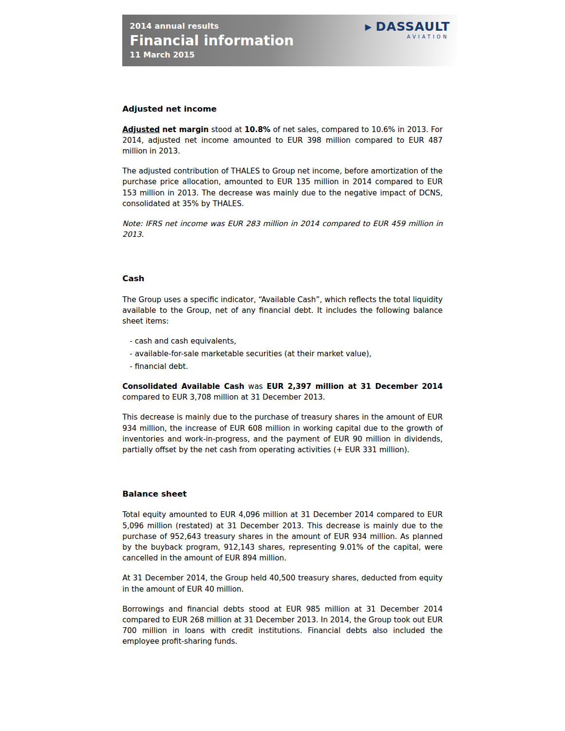2014 annual results
Financial information
11 March 2015
DASSAULT
AVIATION
Adjusted net income
Adjusted net margin stood at 10.8% of net sales, compared to 10.6% in 2013. For 2014, adjusted net income amounted to EUR 398 million compared to EUR 487 million in 2013.
The adjusted contribution of THALES to Group net income, before amortization of the purchase price allocation, amounted to EUR 135 million in 2014 compared to EUR 153 million in 2013. The decrease was mainly due to the negative impact of DCNS, consolidated at 35% by THALES.
Note: IFRS net income was EUR 283 million in 2014 compared to EUR 459 million in 2013.
Cash
The Group uses a specific indicator, “Available Cash”, which reflects the total liquidity available to the Group, net of any financial debt. It includes the following balance sheet items:
cash and cash equivalents,
available-for-sale marketable securities (at their market value),
financial debt.
Consolidated Available Cash was EUR 2,397 million at 31 December 2014 compared to EUR 3,708 million at 31 December 2013.
This decrease is mainly due to the purchase of treasury shares in the amount of EUR 934 million, the increase of EUR 608 million in working capital due to the growth of inventories and work-in-progress, and the payment of EUR 90 million in dividends, partially offset by the net cash from operating activities (+ EUR 331 million).
Balance sheet
Total equity amounted to EUR 4,096 million at 31 December 2014 compared to EUR 5,096 million (restated) at 31 December 2013. This decrease is mainly due to the purchase of 952,643 treasury shares in the amount of EUR 934 million. As planned by the buyback program, 912,143 shares, representing 9.01% of the capital, were cancelled in the amount of EUR 894 million.
At 31 December 2014, the Group held 40,500 treasury shares, deducted from equity in the amount of EUR 40 million.
Borrowings and financial debts stood at EUR 985 million at 31 December 2014 compared to EUR 268 million at 31 December 2013. In 2014, the Group took out EUR 700 million in loans with credit institutions. Financial debts also included the employee profit-sharing funds.